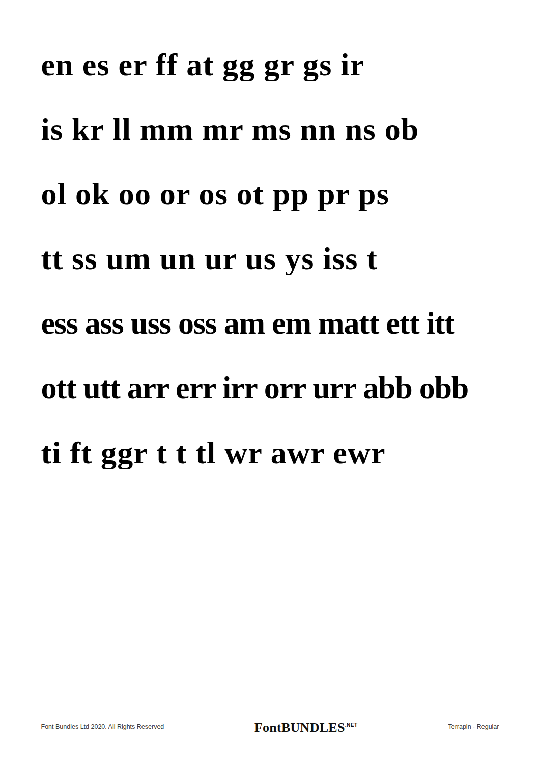en es er ff at gg gr gs ir
is kr ll mm mr ms nn ns ob
ol ok oo or os ot pp pr ps
tt ss um un ur us ys iss t
ess ass uss oss am em matt ett itt
ott utt arr err irr orr urr abb obb
ti ft ggr t t tl wr awr ewr
Font Bundles Ltd 2020. All Rights Reserved
FontBUNDLES.NET
Terrapin - Regular